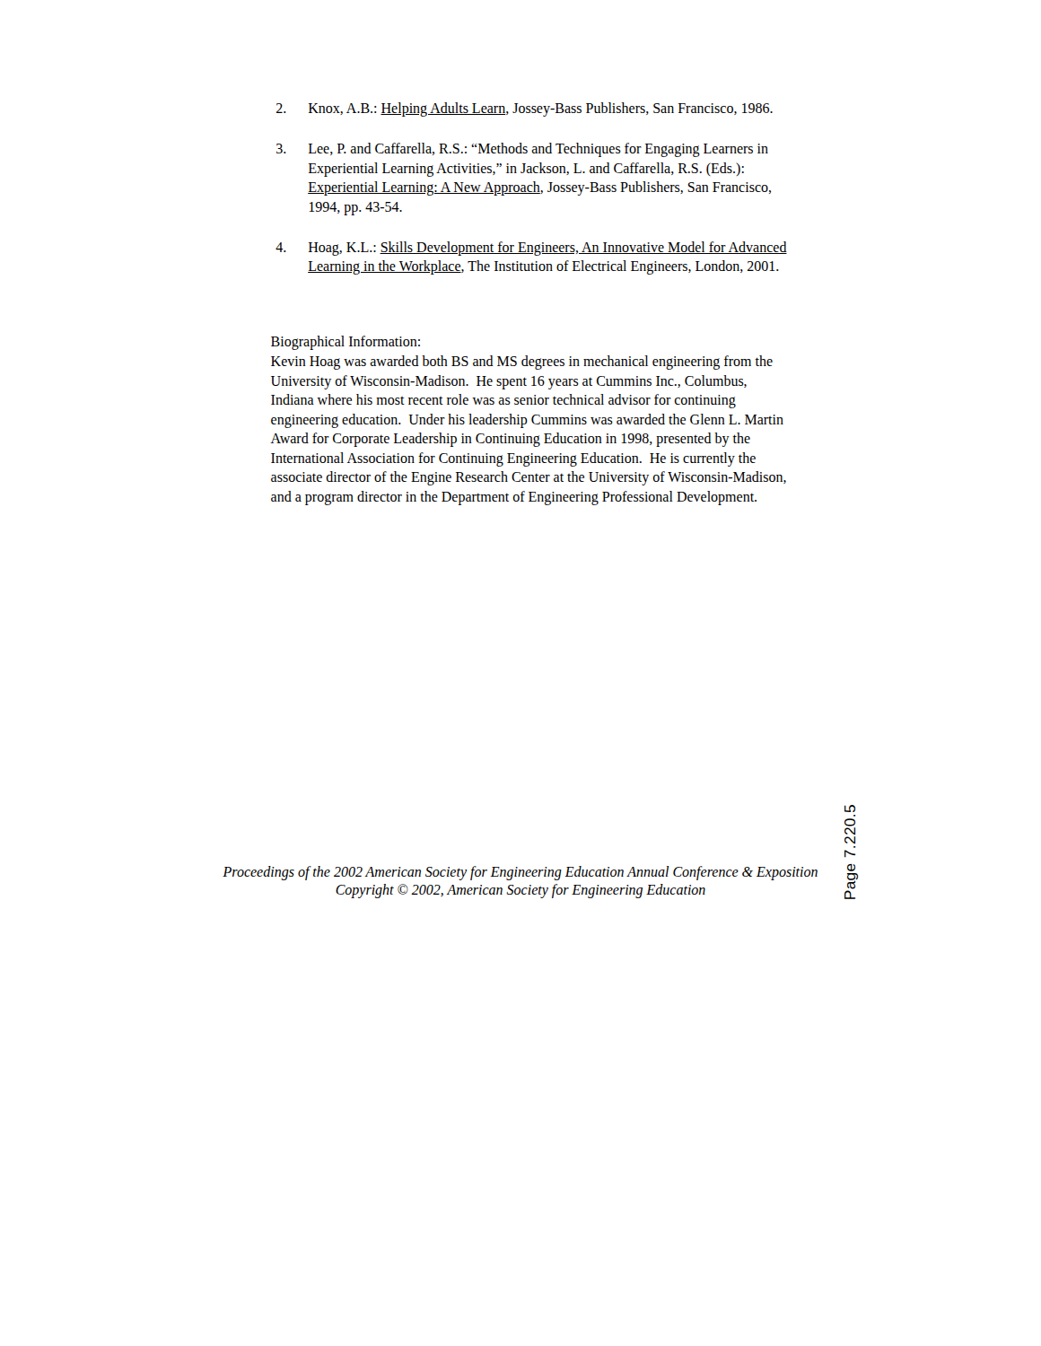2. Knox, A.B.: Helping Adults Learn, Jossey-Bass Publishers, San Francisco, 1986.
3. Lee, P. and Caffarella, R.S.: “Methods and Techniques for Engaging Learners in Experiential Learning Activities,” in Jackson, L. and Caffarella, R.S. (Eds.): Experiential Learning: A New Approach, Jossey-Bass Publishers, San Francisco, 1994, pp. 43-54.
4. Hoag, K.L.: Skills Development for Engineers, An Innovative Model for Advanced Learning in the Workplace, The Institution of Electrical Engineers, London, 2001.
Biographical Information:
Kevin Hoag was awarded both BS and MS degrees in mechanical engineering from the University of Wisconsin-Madison. He spent 16 years at Cummins Inc., Columbus, Indiana where his most recent role was as senior technical advisor for continuing engineering education. Under his leadership Cummins was awarded the Glenn L. Martin Award for Corporate Leadership in Continuing Education in 1998, presented by the International Association for Continuing Engineering Education. He is currently the associate director of the Engine Research Center at the University of Wisconsin-Madison, and a program director in the Department of Engineering Professional Development.
Proceedings of the 2002 American Society for Engineering Education Annual Conference & Exposition
Copyright © 2002, American Society for Engineering Education
Page 7.220.5